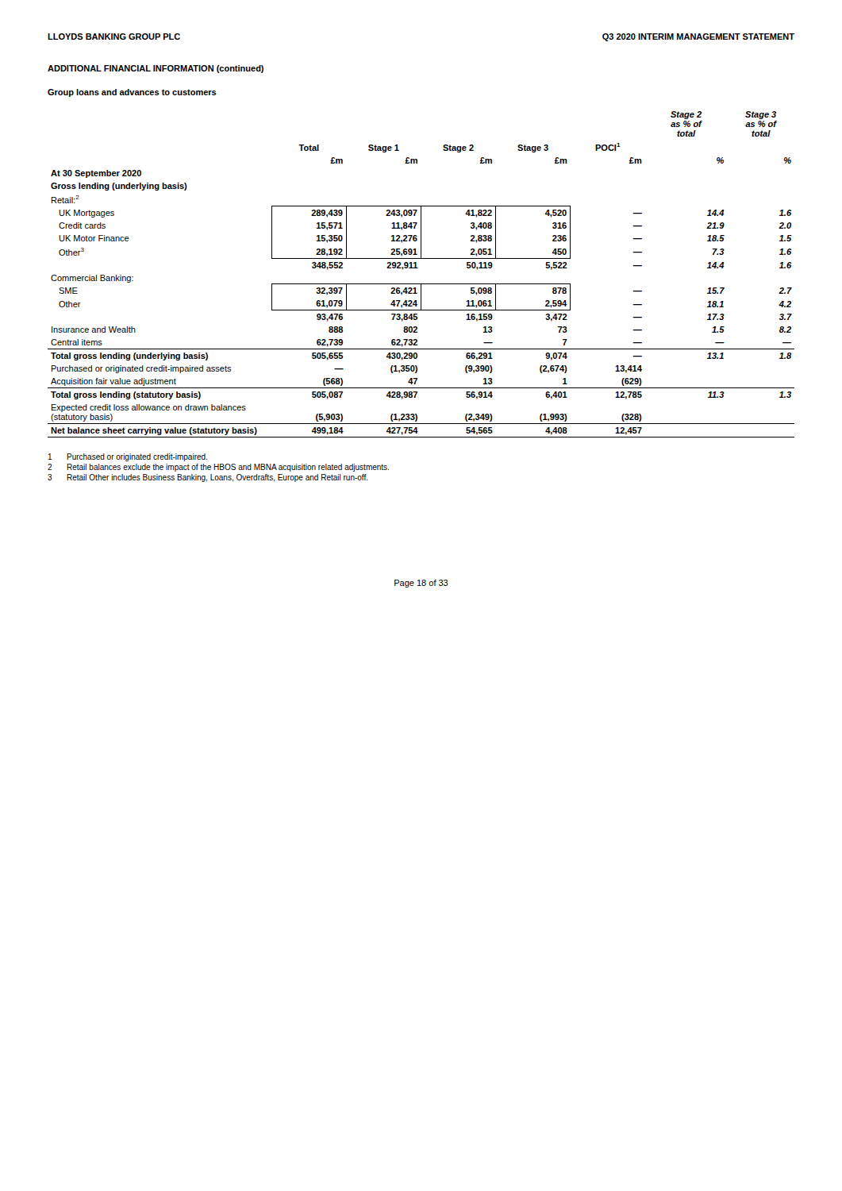LLOYDS BANKING GROUP PLC
Q3 2020 INTERIM MANAGEMENT STATEMENT
ADDITIONAL FINANCIAL INFORMATION (continued)
Group loans and advances to customers
| | | | | | | Stage 2 as % of total | Stage 3 as % of total |
| --- | --- | --- | --- | --- | --- | --- | --- |
| | Total | Stage 1 | Stage 2 | Stage 3 | POCI 1 | | |
| | £m | £m | £m | £m | £m | % | % |
| At 30 September 2020 | |
| Gross lending (underlying basis) | |
| Retail: 2 | |
| UK Mortgages | 289,439 | 243,097 | 41,822 | 4,520 | — | 14.4 | 1.6 |
| Credit cards | 15,571 | 11,847 | 3,408 | 316 | — | 21.9 | 2.0 |
| UK Motor Finance | 15,350 | 12,276 | 2,838 | 236 | — | 18.5 | 1.5 |
| Other 3 | 28,192 | 25,691 | 2,051 | 450 | — | 7.3 | 1.6 |
| | 348,552 | 292,911 | 50,119 | 5,522 | — | 14.4 | 1.6 |
| Commercial Banking: | |
| SME | 32,397 | 26,421 | 5,098 | 878 | — | 15.7 | 2.7 |
| Other | 61,079 | 47,424 | 11,061 | 2,594 | — | 18.1 | 4.2 |
| | 93,476 | 73,845 | 16,159 | 3,472 | — | 17.3 | 3.7 |
| Insurance and Wealth | 888 | 802 | 13 | 73 | — | 1.5 | 8.2 |
| Central items | 62,739 | 62,732 | — | 7 | — | — | — |
| Total gross lending (underlying basis) | 505,655 | 430,290 | 66,291 | 9,074 | — | 13.1 | 1.8 |
| Purchased or originated credit-impaired assets | — | (1,350) | (9,390) | (2,674) | 13,414 | | |
| Acquisition fair value adjustment | (568) | 47 | 13 | 1 | (629) | | |
| Total gross lending (statutory basis) | 505,087 | 428,987 | 56,914 | 6,401 | 12,785 | 11.3 | 1.3 |
| Expected credit loss allowance on drawn balances (statutory basis) | (5,903) | (1,233) | (2,349) | (1,993) | (328) | | |
| Net balance sheet carrying value (statutory basis) | 499,184 | 427,754 | 54,565 | 4,408 | 12,457 | | |
| 1 | Purchased or originated credit-impaired. |
| 2 | Retail balances exclude the impact of the HBOS and MBNA acquisition related adjustments. |
| 3 | Retail Other includes Business Banking, Loans, Overdrafts, Europe and Retail run-off. |
Page 18 of 33